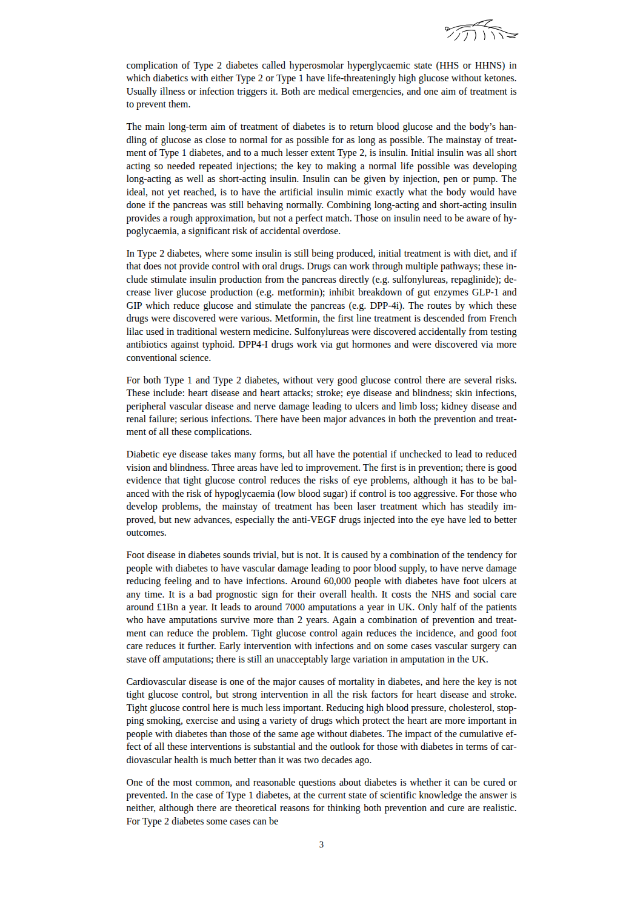complication of Type 2 diabetes called hyperosmolar hyperglycaemic state (HHS or HHNS) in which diabetics with either Type 2 or Type 1 have life-threateningly high glucose without ketones. Usually illness or infection triggers it. Both are medical emergencies, and one aim of treatment is to prevent them.
The main long-term aim of treatment of diabetes is to return blood glucose and the body’s handling of glucose as close to normal for as possible for as long as possible. The mainstay of treatment of Type 1 diabetes, and to a much lesser extent Type 2, is insulin. Initial insulin was all short acting so needed repeated injections; the key to making a normal life possible was developing long-acting as well as short-acting insulin. Insulin can be given by injection, pen or pump. The ideal, not yet reached, is to have the artificial insulin mimic exactly what the body would have done if the pancreas was still behaving normally. Combining long-acting and short-acting insulin provides a rough approximation, but not a perfect match. Those on insulin need to be aware of hypoglycaemia, a significant risk of accidental overdose.
In Type 2 diabetes, where some insulin is still being produced, initial treatment is with diet, and if that does not provide control with oral drugs. Drugs can work through multiple pathways; these include stimulate insulin production from the pancreas directly (e.g. sulfonylureas, repaglinide); decrease liver glucose production (e.g. metformin); inhibit breakdown of gut enzymes GLP-1 and GIP which reduce glucose and stimulate the pancreas (e.g. DPP-4i). The routes by which these drugs were discovered were various. Metformin, the first line treatment is descended from French lilac used in traditional western medicine. Sulfonylureas were discovered accidentally from testing antibiotics against typhoid. DPP4-I drugs work via gut hormones and were discovered via more conventional science.
For both Type 1 and Type 2 diabetes, without very good glucose control there are several risks. These include: heart disease and heart attacks; stroke; eye disease and blindness; skin infections, peripheral vascular disease and nerve damage leading to ulcers and limb loss; kidney disease and renal failure; serious infections. There have been major advances in both the prevention and treatment of all these complications.
Diabetic eye disease takes many forms, but all have the potential if unchecked to lead to reduced vision and blindness. Three areas have led to improvement. The first is in prevention; there is good evidence that tight glucose control reduces the risks of eye problems, although it has to be balanced with the risk of hypoglycaemia (low blood sugar) if control is too aggressive. For those who develop problems, the mainstay of treatment has been laser treatment which has steadily improved, but new advances, especially the anti-VEGF drugs injected into the eye have led to better outcomes.
Foot disease in diabetes sounds trivial, but is not. It is caused by a combination of the tendency for people with diabetes to have vascular damage leading to poor blood supply, to have nerve damage reducing feeling and to have infections. Around 60,000 people with diabetes have foot ulcers at any time. It is a bad prognostic sign for their overall health. It costs the NHS and social care around £1Bn a year. It leads to around 7000 amputations a year in UK. Only half of the patients who have amputations survive more than 2 years. Again a combination of prevention and treatment can reduce the problem. Tight glucose control again reduces the incidence, and good foot care reduces it further. Early intervention with infections and on some cases vascular surgery can stave off amputations; there is still an unacceptably large variation in amputation in the UK.
Cardiovascular disease is one of the major causes of mortality in diabetes, and here the key is not tight glucose control, but strong intervention in all the risk factors for heart disease and stroke. Tight glucose control here is much less important. Reducing high blood pressure, cholesterol, stopping smoking, exercise and using a variety of drugs which protect the heart are more important in people with diabetes than those of the same age without diabetes. The impact of the cumulative effect of all these interventions is substantial and the outlook for those with diabetes in terms of cardiovascular health is much better than it was two decades ago.
One of the most common, and reasonable questions about diabetes is whether it can be cured or prevented. In the case of Type 1 diabetes, at the current state of scientific knowledge the answer is neither, although there are theoretical reasons for thinking both prevention and cure are realistic. For Type 2 diabetes some cases can be
3